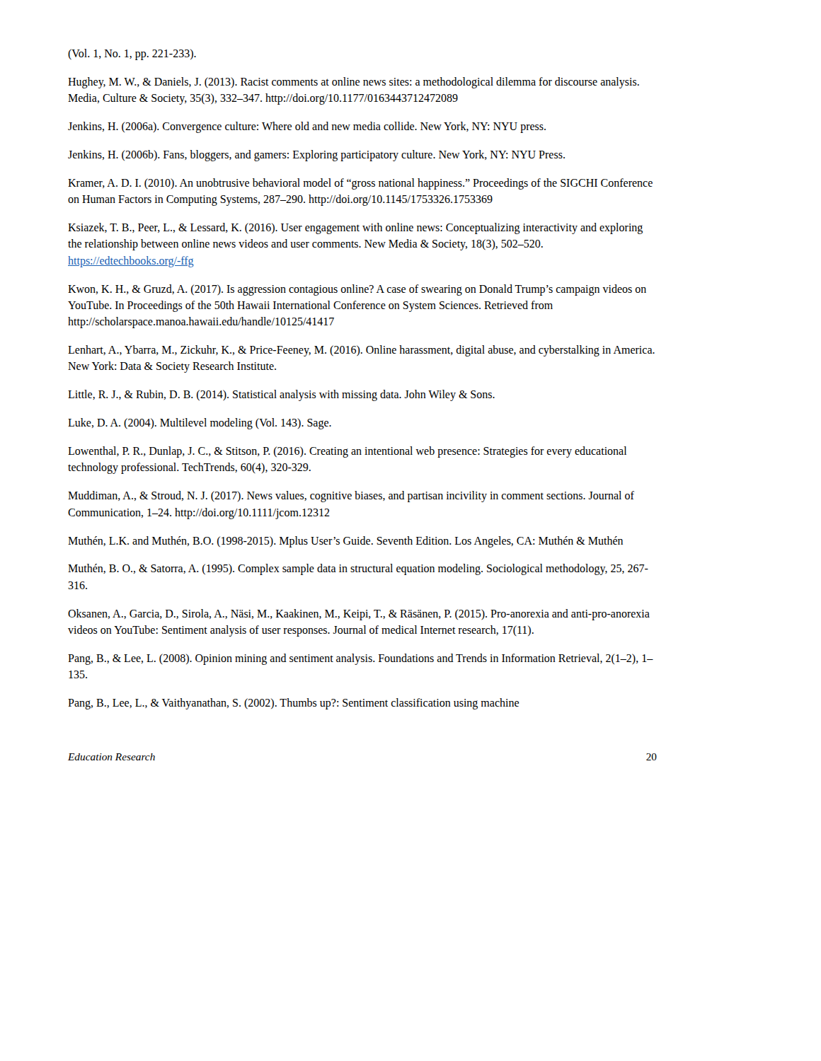(Vol. 1, No. 1, pp. 221-233).
Hughey, M. W., & Daniels, J. (2013). Racist comments at online news sites: a methodological dilemma for discourse analysis. Media, Culture & Society, 35(3), 332–347. http://doi.org/10.1177/0163443712472089
Jenkins, H. (2006a). Convergence culture: Where old and new media collide. New York, NY: NYU press.
Jenkins, H. (2006b). Fans, bloggers, and gamers: Exploring participatory culture. New York, NY: NYU Press.
Kramer, A. D. I. (2010). An unobtrusive behavioral model of “gross national happiness.” Proceedings of the SIGCHI Conference on Human Factors in Computing Systems, 287–290. http://doi.org/10.1145/1753326.1753369
Ksiazek, T. B., Peer, L., & Lessard, K. (2016). User engagement with online news: Conceptualizing interactivity and exploring the relationship between online news videos and user comments. New Media & Society, 18(3), 502–520. https://edtechbooks.org/-ffg
Kwon, K. H., & Gruzd, A. (2017). Is aggression contagious online? A case of swearing on Donald Trump’s campaign videos on YouTube. In Proceedings of the 50th Hawaii International Conference on System Sciences. Retrieved from http://scholarspace.manoa.hawaii.edu/handle/10125/41417
Lenhart, A., Ybarra, M., Zickuhr, K., & Price-Feeney, M. (2016). Online harassment, digital abuse, and cyberstalking in America. New York: Data & Society Research Institute.
Little, R. J., & Rubin, D. B. (2014). Statistical analysis with missing data. John Wiley & Sons.
Luke, D. A. (2004). Multilevel modeling (Vol. 143). Sage.
Lowenthal, P. R., Dunlap, J. C., & Stitson, P. (2016). Creating an intentional web presence: Strategies for every educational technology professional. TechTrends, 60(4), 320-329.
Muddiman, A., & Stroud, N. J. (2017). News values, cognitive biases, and partisan incivility in comment sections. Journal of Communication, 1–24. http://doi.org/10.1111/jcom.12312
Muthén, L.K. and Muthén, B.O. (1998-2015). Mplus User’s Guide. Seventh Edition. Los Angeles, CA: Muthén & Muthén
Muthén, B. O., & Satorra, A. (1995). Complex sample data in structural equation modeling. Sociological methodology, 25, 267-316.
Oksanen, A., Garcia, D., Sirola, A., Näsi, M., Kaakinen, M., Keipi, T., & Räsänen, P. (2015). Pro-anorexia and anti-pro-anorexia videos on YouTube: Sentiment analysis of user responses. Journal of medical Internet research, 17(11).
Pang, B., & Lee, L. (2008). Opinion mining and sentiment analysis. Foundations and Trends in Information Retrieval, 2(1–2), 1–135.
Pang, B., Lee, L., & Vaithyanathan, S. (2002). Thumbs up?: Sentiment classification using machine
Education Research 20